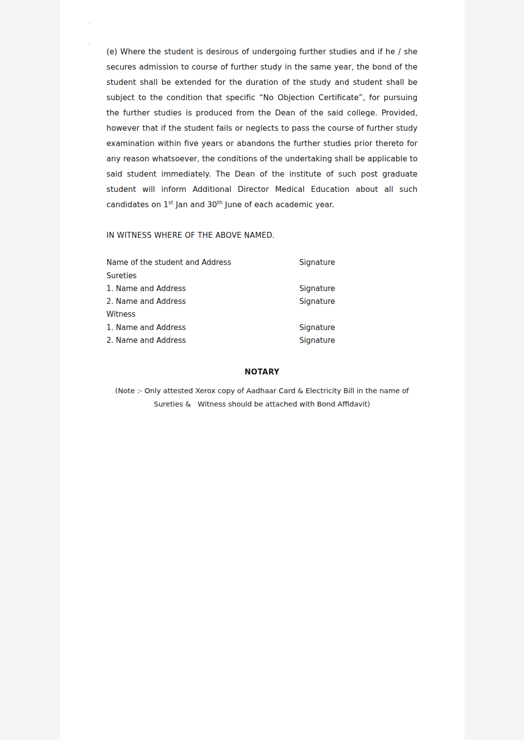·
·
(e) Where the student is desirous of undergoing further studies and if he / she secures admission to course of further study in the same year, the bond of the student shall be extended for the duration of the study and student shall be subject to the condition that specific “No Objection Certificate”, for pursuing the further studies is produced from the Dean of the said college. Provided, however that if the student fails or neglects to pass the course of further study examination within five years or abandons the further studies prior thereto for any reason whatsoever, the conditions of the undertaking shall be applicable to said student immediately. The Dean of the institute of such post graduate student will inform Additional Director Medical Education about all such candidates on 1st Jan and 30th June of each academic year.
IN WITNESS WHERE OF THE ABOVE NAMED.
| Name of the student and Address | Signature |
| Sureties 1. Name and Address | Signature |
| 2. Name and Address | Signature |
| Witness 1. Name and Address | Signature |
| 2. Name and Address | Signature |
NOTARY
(Note :- Only attested Xerox copy of Aadhaar Card & Electricity Bill in the name of Sureties & Witness should be attached with Bond Affidavit)